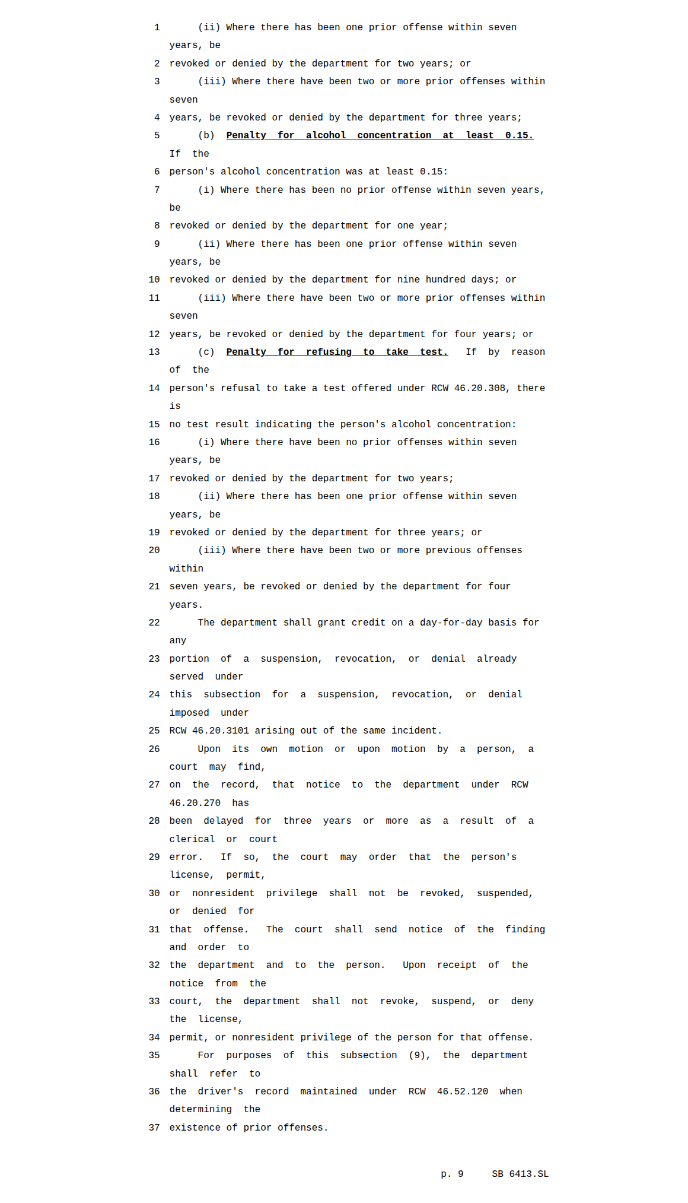(ii) Where there has been one prior offense within seven years, be
revoked or denied by the department for two years; or
(iii) Where there have been two or more prior offenses within seven
years, be revoked or denied by the department for three years;
(b) Penalty for alcohol concentration at least 0.15. If the
person's alcohol concentration was at least 0.15:
(i) Where there has been no prior offense within seven years, be
revoked or denied by the department for one year;
(ii) Where there has been one prior offense within seven years, be
revoked or denied by the department for nine hundred days; or
(iii) Where there have been two or more prior offenses within seven
years, be revoked or denied by the department for four years; or
(c) Penalty for refusing to take test. If by reason of the
person's refusal to take a test offered under RCW 46.20.308, there is
no test result indicating the person's alcohol concentration:
(i) Where there have been no prior offenses within seven years, be
revoked or denied by the department for two years;
(ii) Where there has been one prior offense within seven years, be
revoked or denied by the department for three years; or
(iii) Where there have been two or more previous offenses within
seven years, be revoked or denied by the department for four years.
The department shall grant credit on a day-for-day basis for any
portion of a suspension, revocation, or denial already served under
this subsection for a suspension, revocation, or denial imposed under
RCW 46.20.3101 arising out of the same incident.
Upon its own motion or upon motion by a person, a court may find,
on the record, that notice to the department under RCW 46.20.270 has
been delayed for three years or more as a result of a clerical or court
error. If so, the court may order that the person's license, permit,
or nonresident privilege shall not be revoked, suspended, or denied for
that offense. The court shall send notice of the finding and order to
the department and to the person. Upon receipt of the notice from the
court, the department shall not revoke, suspend, or deny the license,
permit, or nonresident privilege of the person for that offense.
For purposes of this subsection (9), the department shall refer to
the driver's record maintained under RCW 46.52.120 when determining the
existence of prior offenses.
p. 9 SB 6413.SL